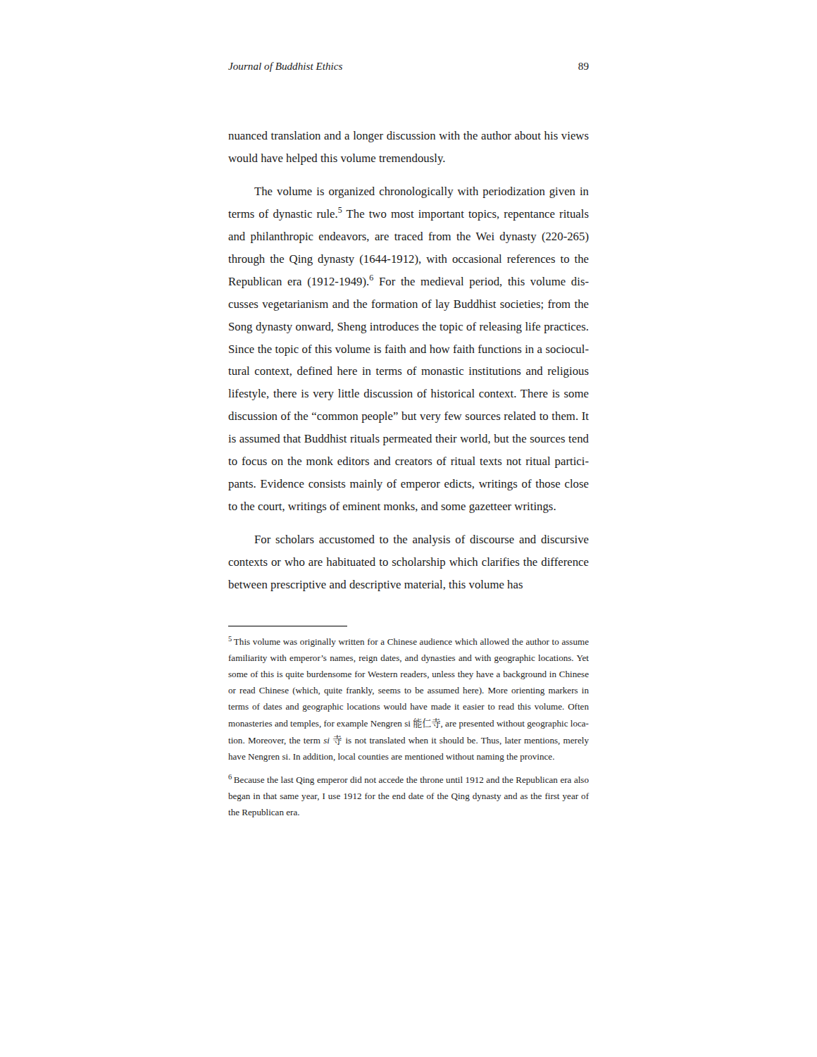Journal of Buddhist Ethics 89
nuanced translation and a longer discussion with the author about his views would have helped this volume tremendously.
The volume is organized chronologically with periodization given in terms of dynastic rule.5 The two most important topics, repentance rituals and philanthropic endeavors, are traced from the Wei dynasty (220-265) through the Qing dynasty (1644-1912), with occasional references to the Republican era (1912-1949).6 For the medieval period, this volume discusses vegetarianism and the formation of lay Buddhist societies; from the Song dynasty onward, Sheng introduces the topic of releasing life practices. Since the topic of this volume is faith and how faith functions in a sociocultural context, defined here in terms of monastic institutions and religious lifestyle, there is very little discussion of historical context. There is some discussion of the “common people” but very few sources related to them. It is assumed that Buddhist rituals permeated their world, but the sources tend to focus on the monk editors and creators of ritual texts not ritual participants. Evidence consists mainly of emperor edicts, writings of those close to the court, writings of eminent monks, and some gazetteer writings.
For scholars accustomed to the analysis of discourse and discursive contexts or who are habituated to scholarship which clarifies the difference between prescriptive and descriptive material, this volume has
5This volume was originally written for a Chinese audience which allowed the author to assume familiarity with emperor’s names, reign dates, and dynasties and with geographic locations. Yet some of this is quite burdensome for Western readers, unless they have a background in Chinese or read Chinese (which, quite frankly, seems to be assumed here). More orienting markers in terms of dates and geographic locations would have made it easier to read this volume. Often monasteries and temples, for example Nengren si 能仁寺, are presented without geographic location. Moreover, the term si 寺 is not translated when it should be. Thus, later mentions, merely have Nengren si. In addition, local counties are mentioned without naming the province.
6Because the last Qing emperor did not accede the throne until 1912 and the Republican era also began in that same year, I use 1912 for the end date of the Qing dynasty and as the first year of the Republican era.